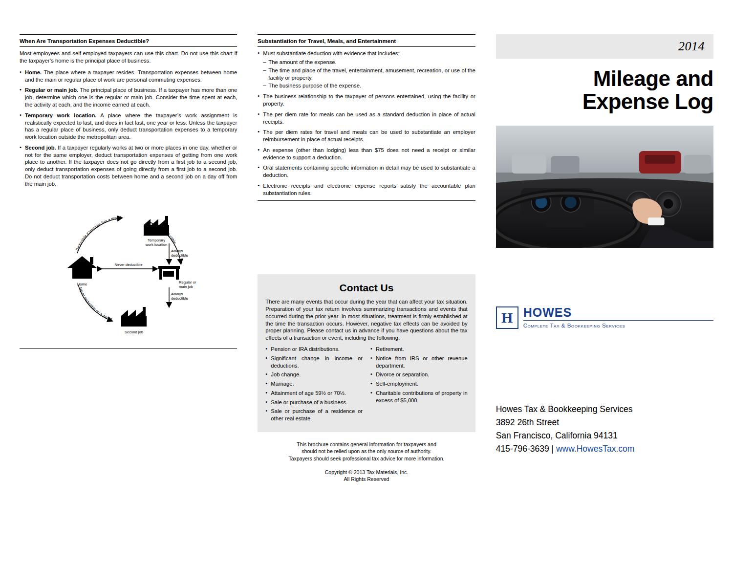When Are Transportation Expenses Deductible?
Most employees and self-employed taxpayers can use this chart. Do not use this chart if the taxpayer’s home is the principal place of business.
Home. The place where a taxpayer resides. Transportation expenses between home and the main or regular place of work are personal commuting expenses.
Regular or main job. The principal place of business. If a taxpayer has more than one job, determine which one is the regular or main job. Consider the time spent at each, the activity at each, and the income earned at each.
Temporary work location. A place where the taxpayer’s work assignment is realistically expected to last, and does in fact last, one year or less. Unless the taxpayer has a regular place of business, only deduct transportation expenses to a temporary work location outside the metropolitan area.
Second job. If a taxpayer regularly works at two or more places in one day, whether or not for the same employer, deduct transportation expenses of getting from one work place to another. If the taxpayer does not go directly from a first job to a second job, only deduct transportation expenses of going directly from a first job to a second job. Do not deduct transportation costs between home and a second job on a day off from the main job.
Temporary work location Home Regular or main job Second job Deductible if taxpayer has a regular or main job at another location Always deductible Never deductible on a day off from regular or main job Always deductible Always deductible Never deductible
Substantiation for Travel, Meals, and Entertainment
Must substantiate deduction with evidence that includes:
The amount of the expense.
The time and place of the travel, entertainment, amusement, recreation, or use of the facility or property.
The business purpose of the expense.
The business relationship to the taxpayer of persons entertained, using the facility or property.
The per diem rate for meals can be used as a standard deduction in place of actual receipts.
The per diem rates for travel and meals can be used to substantiate an employer reimbursement in place of actual receipts.
An expense (other than lodging) less than $75 does not need a receipt or similar evidence to support a deduction.
Oral statements containing specific information in detail may be used to substantiate a deduction.
Electronic receipts and electronic expense reports satisfy the accountable plan substantiation rules.
Contact Us
There are many events that occur during the year that can affect your tax situation. Preparation of your tax return involves summarizing transactions and events that occurred during the prior year. In most situations, treatment is firmly established at the time the transaction occurs. However, negative tax effects can be avoided by proper planning. Please contact us in advance if you have questions about the tax effects of a transaction or event, including the following:
Pension or IRA distributions.
Significant change in income or deductions.
Job change.
Marriage.
Attainment of age 59½ or 70½.
Sale or purchase of a business.
Sale or purchase of a residence or other real estate.
Retirement.
Notice from IRS or other revenue department.
Divorce or separation.
Self-employment.
Charitable contributions of property in excess of $5,000.
This brochure contains general information for taxpayers and
should not be relied upon as the only source of authority.
Taxpayers should seek professional tax advice for more information.
Copyright © 2013 Tax Materials, Inc.
All Rights Reserved
2014
Mileage and
Expense Log
H
HOWES
Complete Tax & Bookkeeping Services
Howes Tax & Bookkeeping Services
3892 26th Street
San Francisco, California 94131
415-796-3639 | www.HowesTax.com